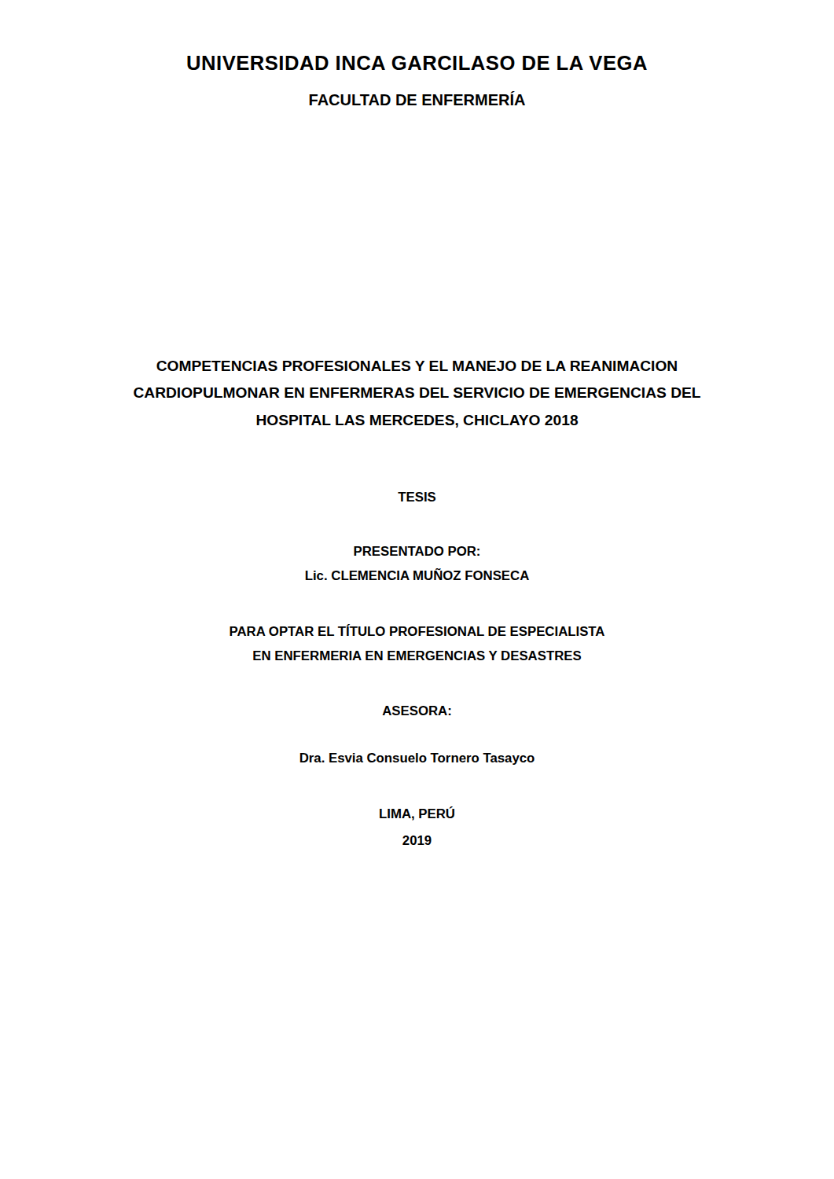UNIVERSIDAD INCA GARCILASO DE LA VEGA
FACULTAD DE ENFERMERÍA
Competencias profesionales y el manejo de la reanimacion cardiopulmonar en enfermeras del servicio de emergencias del Hospital Las Mercedes, Chiclayo 2018
TESIS
PRESENTADO POR:
Lic. CLEMENCIA MUÑOZ FONSECA
PARA OPTAR EL TÍTULO PROFESIONAL DE ESPECIALISTA
EN ENFERMERIA EN EMERGENCIAS Y DESASTRES
ASESORA:
Dra. Esvia Consuelo Tornero Tasayco
LIMA, PERÚ
2019